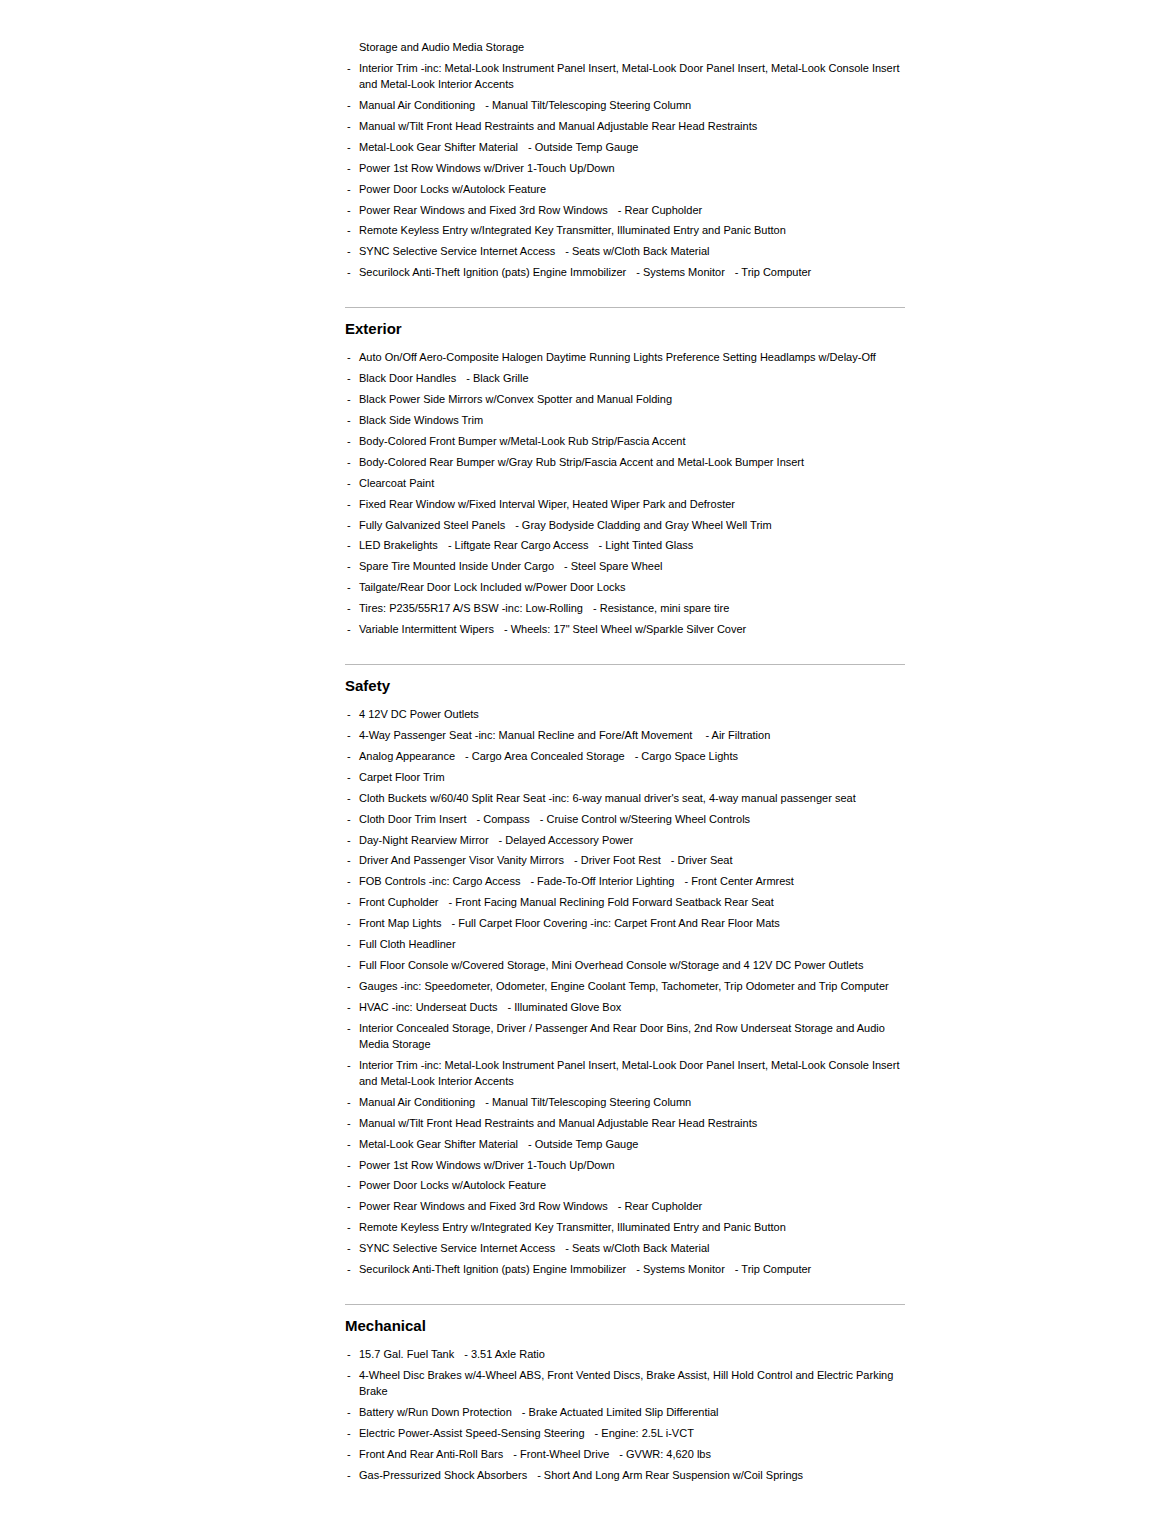Storage and Audio Media Storage
Interior Trim -inc: Metal-Look Instrument Panel Insert, Metal-Look Door Panel Insert, Metal-Look Console Insert and Metal-Look Interior Accents
Manual Air Conditioning - Manual Tilt/Telescoping Steering Column
Manual w/Tilt Front Head Restraints and Manual Adjustable Rear Head Restraints
Metal-Look Gear Shifter Material - Outside Temp Gauge
Power 1st Row Windows w/Driver 1-Touch Up/Down
Power Door Locks w/Autolock Feature
Power Rear Windows and Fixed 3rd Row Windows - Rear Cupholder
Remote Keyless Entry w/Integrated Key Transmitter, Illuminated Entry and Panic Button
SYNC Selective Service Internet Access - Seats w/Cloth Back Material
Securilock Anti-Theft Ignition (pats) Engine Immobilizer - Systems Monitor - Trip Computer
Exterior
Auto On/Off Aero-Composite Halogen Daytime Running Lights Preference Setting Headlamps w/Delay-Off
Black Door Handles - Black Grille
Black Power Side Mirrors w/Convex Spotter and Manual Folding
Black Side Windows Trim
Body-Colored Front Bumper w/Metal-Look Rub Strip/Fascia Accent
Body-Colored Rear Bumper w/Gray Rub Strip/Fascia Accent and Metal-Look Bumper Insert
Clearcoat Paint
Fixed Rear Window w/Fixed Interval Wiper, Heated Wiper Park and Defroster
Fully Galvanized Steel Panels - Gray Bodyside Cladding and Gray Wheel Well Trim
LED Brakelights - Liftgate Rear Cargo Access - Light Tinted Glass
Spare Tire Mounted Inside Under Cargo - Steel Spare Wheel
Tailgate/Rear Door Lock Included w/Power Door Locks
Tires: P235/55R17 A/S BSW -inc: Low-Rolling - Resistance, mini spare tire
Variable Intermittent Wipers - Wheels: 17" Steel Wheel w/Sparkle Silver Cover
Safety
4 12V DC Power Outlets
4-Way Passenger Seat -inc: Manual Recline and Fore/Aft Movement - Air Filtration
Analog Appearance - Cargo Area Concealed Storage - Cargo Space Lights
Carpet Floor Trim
Cloth Buckets w/60/40 Split Rear Seat -inc: 6-way manual driver's seat, 4-way manual passenger seat
Cloth Door Trim Insert - Compass - Cruise Control w/Steering Wheel Controls
Day-Night Rearview Mirror - Delayed Accessory Power
Driver And Passenger Visor Vanity Mirrors - Driver Foot Rest - Driver Seat
FOB Controls -inc: Cargo Access - Fade-To-Off Interior Lighting - Front Center Armrest
Front Cupholder - Front Facing Manual Reclining Fold Forward Seatback Rear Seat
Front Map Lights - Full Carpet Floor Covering -inc: Carpet Front And Rear Floor Mats
Full Cloth Headliner
Full Floor Console w/Covered Storage, Mini Overhead Console w/Storage and 4 12V DC Power Outlets
Gauges -inc: Speedometer, Odometer, Engine Coolant Temp, Tachometer, Trip Odometer and Trip Computer
HVAC -inc: Underseat Ducts - Illuminated Glove Box
Interior Concealed Storage, Driver / Passenger And Rear Door Bins, 2nd Row Underseat Storage and Audio Media Storage
Interior Trim -inc: Metal-Look Instrument Panel Insert, Metal-Look Door Panel Insert, Metal-Look Console Insert and Metal-Look Interior Accents
Manual Air Conditioning - Manual Tilt/Telescoping Steering Column
Manual w/Tilt Front Head Restraints and Manual Adjustable Rear Head Restraints
Metal-Look Gear Shifter Material - Outside Temp Gauge
Power 1st Row Windows w/Driver 1-Touch Up/Down
Power Door Locks w/Autolock Feature
Power Rear Windows and Fixed 3rd Row Windows - Rear Cupholder
Remote Keyless Entry w/Integrated Key Transmitter, Illuminated Entry and Panic Button
SYNC Selective Service Internet Access - Seats w/Cloth Back Material
Securilock Anti-Theft Ignition (pats) Engine Immobilizer - Systems Monitor - Trip Computer
Mechanical
15.7 Gal. Fuel Tank - 3.51 Axle Ratio
4-Wheel Disc Brakes w/4-Wheel ABS, Front Vented Discs, Brake Assist, Hill Hold Control and Electric Parking Brake
Battery w/Run Down Protection - Brake Actuated Limited Slip Differential
Electric Power-Assist Speed-Sensing Steering - Engine: 2.5L i-VCT
Front And Rear Anti-Roll Bars - Front-Wheel Drive - GVWR: 4,620 lbs
Gas-Pressurized Shock Absorbers - Short And Long Arm Rear Suspension w/Coil Springs